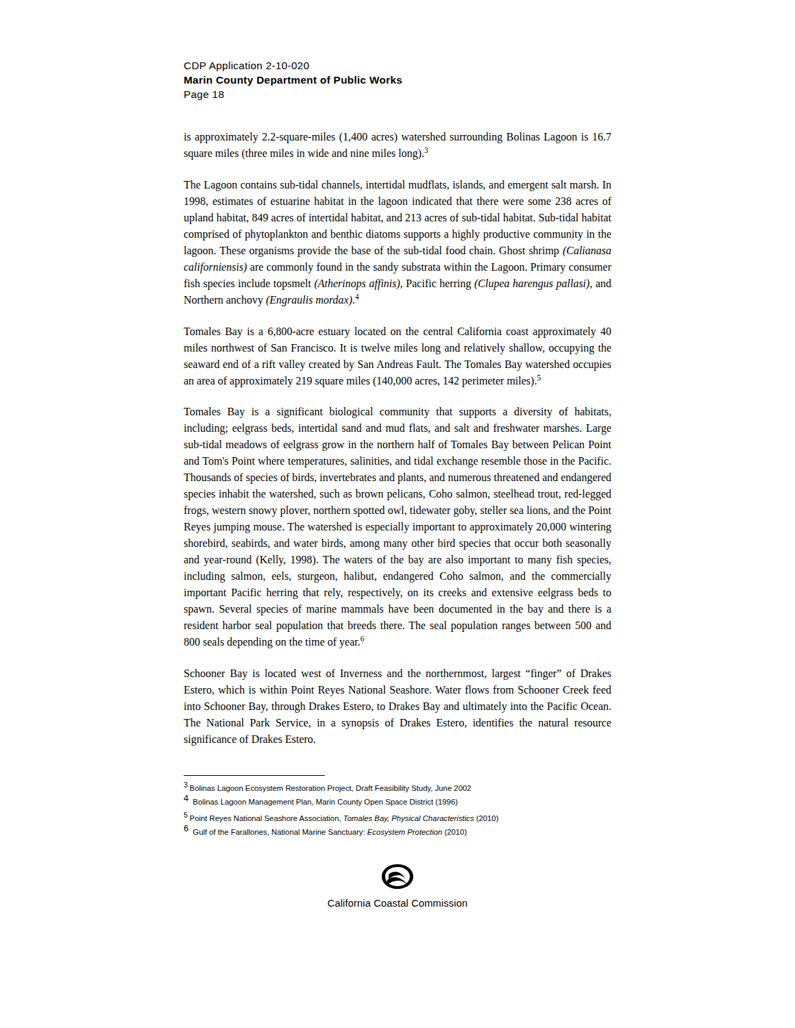CDP Application 2-10-020
Marin County Department of Public Works
Page 18
is approximately 2.2-square-miles (1,400 acres) watershed surrounding Bolinas Lagoon is 16.7 square miles (three miles in wide and nine miles long).3
The Lagoon contains sub-tidal channels, intertidal mudflats, islands, and emergent salt marsh. In 1998, estimates of estuarine habitat in the lagoon indicated that there were some 238 acres of upland habitat, 849 acres of intertidal habitat, and 213 acres of sub-tidal habitat. Sub-tidal habitat comprised of phytoplankton and benthic diatoms supports a highly productive community in the lagoon. These organisms provide the base of the sub-tidal food chain. Ghost shrimp (Calianasa californiensis) are commonly found in the sandy substrata within the Lagoon. Primary consumer fish species include topsmelt (Atherinops affinis), Pacific herring (Clupea harengus pallasi), and Northern anchovy (Engraulis mordax).4
Tomales Bay is a 6,800-acre estuary located on the central California coast approximately 40 miles northwest of San Francisco. It is twelve miles long and relatively shallow, occupying the seaward end of a rift valley created by San Andreas Fault. The Tomales Bay watershed occupies an area of approximately 219 square miles (140,000 acres, 142 perimeter miles).5
Tomales Bay is a significant biological community that supports a diversity of habitats, including; eelgrass beds, intertidal sand and mud flats, and salt and freshwater marshes. Large sub-tidal meadows of eelgrass grow in the northern half of Tomales Bay between Pelican Point and Tom's Point where temperatures, salinities, and tidal exchange resemble those in the Pacific. Thousands of species of birds, invertebrates and plants, and numerous threatened and endangered species inhabit the watershed, such as brown pelicans, Coho salmon, steelhead trout, red-legged frogs, western snowy plover, northern spotted owl, tidewater goby, steller sea lions, and the Point Reyes jumping mouse. The watershed is especially important to approximately 20,000 wintering shorebird, seabirds, and water birds, among many other bird species that occur both seasonally and year-round (Kelly, 1998). The waters of the bay are also important to many fish species, including salmon, eels, sturgeon, halibut, endangered Coho salmon, and the commercially important Pacific herring that rely, respectively, on its creeks and extensive eelgrass beds to spawn. Several species of marine mammals have been documented in the bay and there is a resident harbor seal population that breeds there. The seal population ranges between 500 and 800 seals depending on the time of year.6
Schooner Bay is located west of Inverness and the northernmost, largest “finger” of Drakes Estero, which is within Point Reyes National Seashore. Water flows from Schooner Creek feed into Schooner Bay, through Drakes Estero, to Drakes Bay and ultimately into the Pacific Ocean. The National Park Service, in a synopsis of Drakes Estero, identifies the natural resource significance of Drakes Estero.
3 Bolinas Lagoon Ecosystem Restoration Project, Draft Feasibility Study, June 2002
4 Bolinas Lagoon Management Plan, Marin County Open Space District (1996)
5 Point Reyes National Seashore Association, Tomales Bay, Physical Characteristics (2010)
6 Gulf of the Farallones, National Marine Sanctuary: Ecosystem Protection (2010)
California Coastal Commission